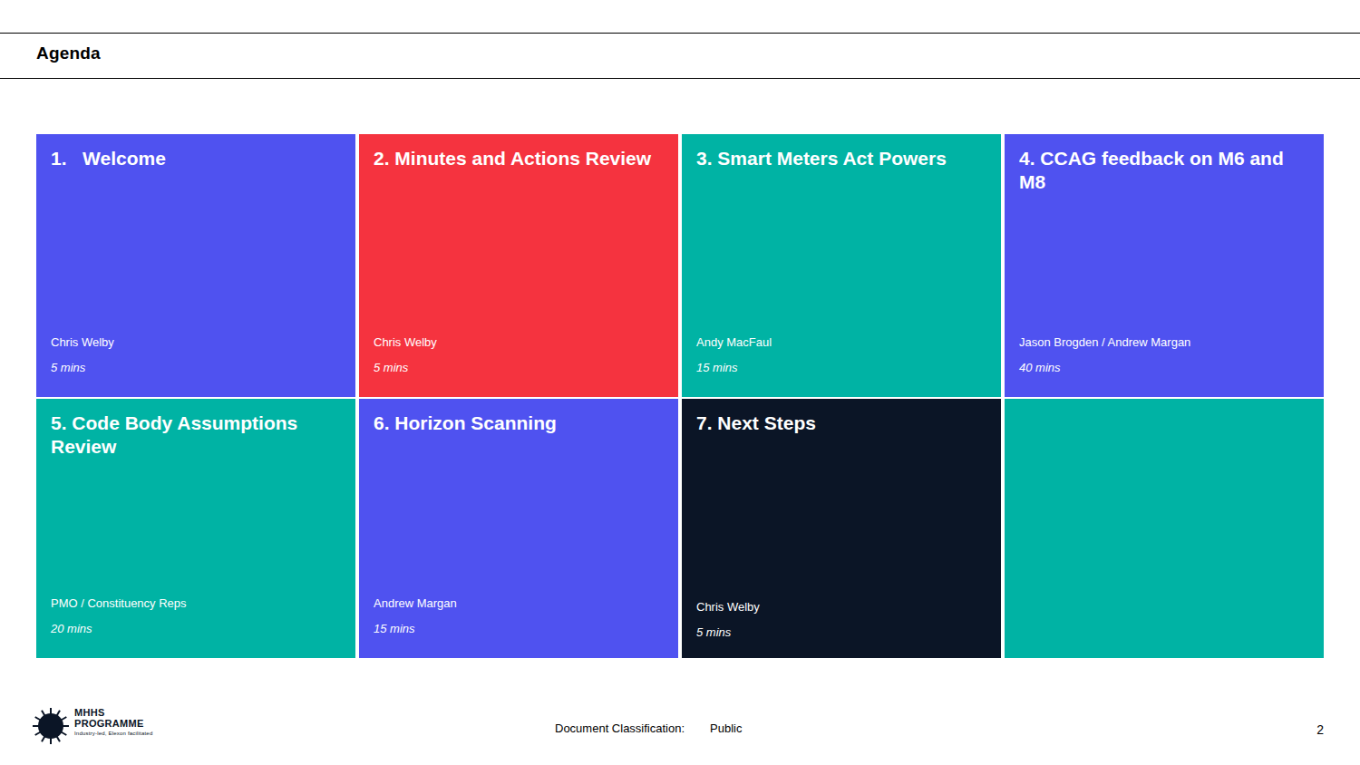Agenda
1. Welcome
Chris Welby
5 mins
2. Minutes and Actions Review
Chris Welby
5 mins
3. Smart Meters Act Powers
Andy MacFaul
15 mins
4. CCAG feedback on M6 and M8
Jason Brogden / Andrew Margan
40 mins
5. Code Body Assumptions Review
PMO / Constituency Reps
20 mins
6. Horizon Scanning
Andrew Margan
15 mins
7. Next Steps
Chris Welby
5 mins
MHHS
PROGRAMME
Industry-led, Elexon facilitated
Document Classification: Public
2